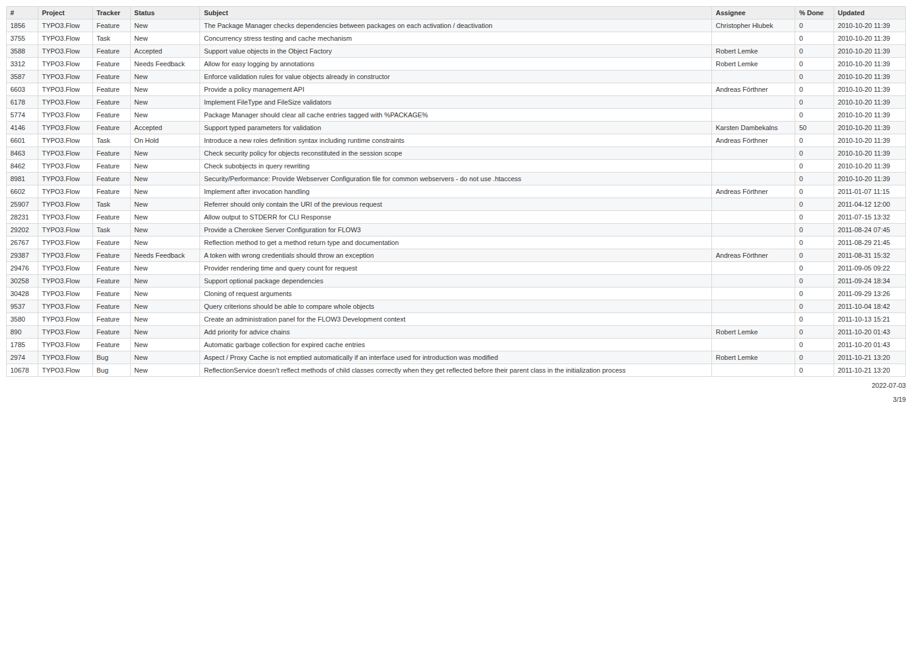| # | Project | Tracker | Status | Subject | Assignee | % Done | Updated |
| --- | --- | --- | --- | --- | --- | --- | --- |
| 1856 | TYPO3.Flow | Feature | New | The Package Manager checks dependencies between packages on each activation / deactivation | Christopher Hlubek | 0 | 2010-10-20 11:39 |
| 3755 | TYPO3.Flow | Task | New | Concurrency stress testing and cache mechanism | | 0 | 2010-10-20 11:39 |
| 3588 | TYPO3.Flow | Feature | Accepted | Support value objects in the Object Factory | Robert Lemke | 0 | 2010-10-20 11:39 |
| 3312 | TYPO3.Flow | Feature | Needs Feedback | Allow for easy logging by annotations | Robert Lemke | 0 | 2010-10-20 11:39 |
| 3587 | TYPO3.Flow | Feature | New | Enforce validation rules for value objects already in constructor | | 0 | 2010-10-20 11:39 |
| 6603 | TYPO3.Flow | Feature | New | Provide a policy management API | Andreas Förthner | 0 | 2010-10-20 11:39 |
| 6178 | TYPO3.Flow | Feature | New | Implement FileType and FileSize validators | | 0 | 2010-10-20 11:39 |
| 5774 | TYPO3.Flow | Feature | New | Package Manager should clear all cache entries tagged with %PACKAGE% | | 0 | 2010-10-20 11:39 |
| 4146 | TYPO3.Flow | Feature | Accepted | Support typed parameters for validation | Karsten Dambekalns | 50 | 2010-10-20 11:39 |
| 6601 | TYPO3.Flow | Task | On Hold | Introduce a new roles definition syntax including runtime constraints | Andreas Förthner | 0 | 2010-10-20 11:39 |
| 8463 | TYPO3.Flow | Feature | New | Check security policy for objects reconstituted in the session scope | | 0 | 2010-10-20 11:39 |
| 8462 | TYPO3.Flow | Feature | New | Check subobjects in query rewriting | | 0 | 2010-10-20 11:39 |
| 8981 | TYPO3.Flow | Feature | New | Security/Performance: Provide Webserver Configuration file for common webservers - do not use .htaccess | | 0 | 2010-10-20 11:39 |
| 6602 | TYPO3.Flow | Feature | New | Implement after invocation handling | Andreas Förthner | 0 | 2011-01-07 11:15 |
| 25907 | TYPO3.Flow | Task | New | Referrer should only contain the URI of the previous request | | 0 | 2011-04-12 12:00 |
| 28231 | TYPO3.Flow | Feature | New | Allow output to STDERR for CLI Response | | 0 | 2011-07-15 13:32 |
| 29202 | TYPO3.Flow | Task | New | Provide a Cherokee Server Configuration for FLOW3 | | 0 | 2011-08-24 07:45 |
| 26767 | TYPO3.Flow | Feature | New | Reflection method to get a method return type and documentation | | 0 | 2011-08-29 21:45 |
| 29387 | TYPO3.Flow | Feature | Needs Feedback | A token with wrong credentials should throw an exception | Andreas Förthner | 0 | 2011-08-31 15:32 |
| 29476 | TYPO3.Flow | Feature | New | Provider rendering time and query count for request | | 0 | 2011-09-05 09:22 |
| 30258 | TYPO3.Flow | Feature | New | Support optional package dependencies | | 0 | 2011-09-24 18:34 |
| 30428 | TYPO3.Flow | Feature | New | Cloning of request arguments | | 0 | 2011-09-29 13:26 |
| 9537 | TYPO3.Flow | Feature | New | Query criterions should be able to compare whole objects | | 0 | 2011-10-04 18:42 |
| 3580 | TYPO3.Flow | Feature | New | Create an administration panel for the FLOW3 Development context | | 0 | 2011-10-13 15:21 |
| 890 | TYPO3.Flow | Feature | New | Add priority for advice chains | Robert Lemke | 0 | 2011-10-20 01:43 |
| 1785 | TYPO3.Flow | Feature | New | Automatic garbage collection for expired cache entries | | 0 | 2011-10-20 01:43 |
| 2974 | TYPO3.Flow | Bug | New | Aspect / Proxy Cache is not emptied automatically if an interface used for introduction was modified | Robert Lemke | 0 | 2011-10-21 13:20 |
| 10678 | TYPO3.Flow | Bug | New | ReflectionService doesn't reflect methods of child classes correctly when they get reflected before their parent class in the initialization process | | 0 | 2011-10-21 13:20 |
2022-07-03
3/19